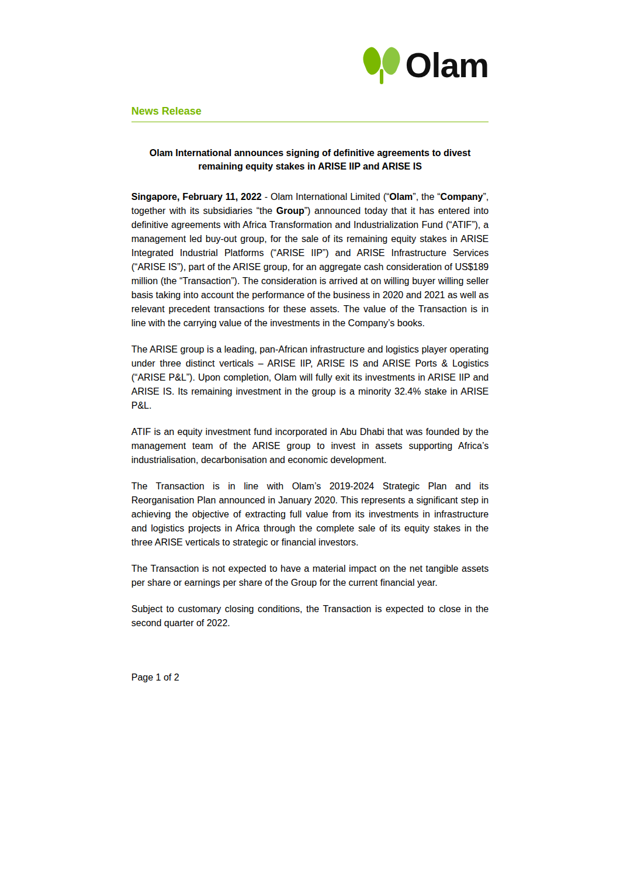Olam
News Release
Olam International announces signing of definitive agreements to divest remaining equity stakes in ARISE IIP and ARISE IS
Singapore, February 11, 2022 - Olam International Limited (“Olam”, the “Company”, together with its subsidiaries “the Group”) announced today that it has entered into definitive agreements with Africa Transformation and Industrialization Fund (“ATIF”), a management led buy-out group, for the sale of its remaining equity stakes in ARISE Integrated Industrial Platforms (“ARISE IIP”) and ARISE Infrastructure Services (“ARISE IS”), part of the ARISE group, for an aggregate cash consideration of US$189 million (the “Transaction”). The consideration is arrived at on willing buyer willing seller basis taking into account the performance of the business in 2020 and 2021 as well as relevant precedent transactions for these assets. The value of the Transaction is in line with the carrying value of the investments in the Company’s books.
The ARISE group is a leading, pan-African infrastructure and logistics player operating under three distinct verticals – ARISE IIP, ARISE IS and ARISE Ports & Logistics (“ARISE P&L”). Upon completion, Olam will fully exit its investments in ARISE IIP and ARISE IS. Its remaining investment in the group is a minority 32.4% stake in ARISE P&L.
ATIF is an equity investment fund incorporated in Abu Dhabi that was founded by the management team of the ARISE group to invest in assets supporting Africa’s industrialisation, decarbonisation and economic development.
The Transaction is in line with Olam’s 2019-2024 Strategic Plan and its Reorganisation Plan announced in January 2020. This represents a significant step in achieving the objective of extracting full value from its investments in infrastructure and logistics projects in Africa through the complete sale of its equity stakes in the three ARISE verticals to strategic or financial investors.
The Transaction is not expected to have a material impact on the net tangible assets per share or earnings per share of the Group for the current financial year.
Subject to customary closing conditions, the Transaction is expected to close in the second quarter of 2022.
Page 1 of 2